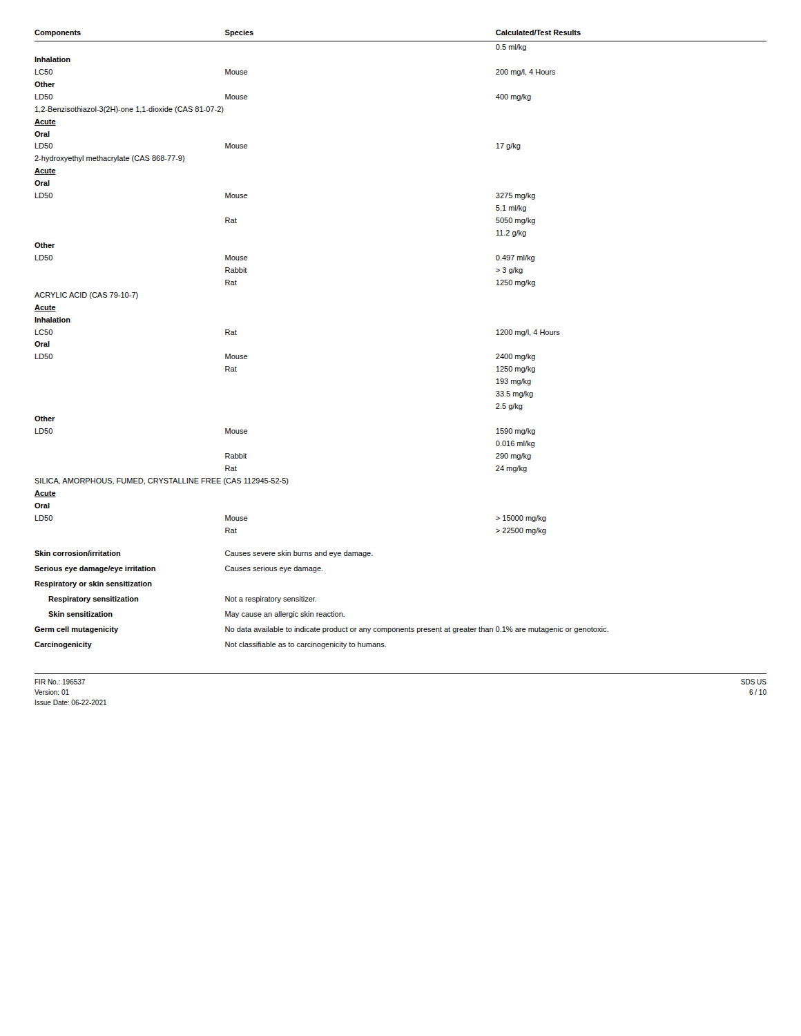| Components | Species | Calculated/Test Results |
| --- | --- | --- |
| | | 0.5 ml/kg |
| Inhalation | | |
| LC50 | Mouse | 200 mg/l, 4 Hours |
| Other | | |
| LD50 | Mouse | 400 mg/kg |
| 1,2-Benzisothiazol-3(2H)-one 1,1-dioxide (CAS 81-07-2) |
| Acute | | |
| Oral | | |
| LD50 | Mouse | 17 g/kg |
| 2-hydroxyethyl methacrylate (CAS 868-77-9) |
| Acute | | |
| Oral | | |
| LD50 | Mouse | 3275 mg/kg |
| | | 5.1 ml/kg |
| | Rat | 5050 mg/kg |
| | | 11.2 g/kg |
| Other | | |
| LD50 | Mouse | 0.497 ml/kg |
| | Rabbit | > 3 g/kg |
| | Rat | 1250 mg/kg |
| ACRYLIC ACID (CAS 79-10-7) |
| Acute | | |
| Inhalation | | |
| LC50 | Rat | 1200 mg/l, 4 Hours |
| Oral | | |
| LD50 | Mouse | 2400 mg/kg |
| | Rat | 1250 mg/kg |
| | | 193 mg/kg |
| | | 33.5 mg/kg |
| | | 2.5 g/kg |
| Other | | |
| LD50 | Mouse | 1590 mg/kg |
| | | 0.016 ml/kg |
| | Rabbit | 290 mg/kg |
| | Rat | 24 mg/kg |
| SILICA, AMORPHOUS, FUMED, CRYSTALLINE FREE (CAS 112945-52-5) |
| Acute | | |
| Oral | | |
| LD50 | Mouse | > 15000 mg/kg |
| | Rat | > 22500 mg/kg |
| Skin corrosion/irritation | Causes severe skin burns and eye damage. |
| Serious eye damage/eye irritation | Causes serious eye damage. |
| Respiratory or skin sensitization | |
| Respiratory sensitization | Not a respiratory sensitizer. |
| Skin sensitization | May cause an allergic skin reaction. |
| Germ cell mutagenicity | No data available to indicate product or any components present at greater than 0.1% are mutagenic or genotoxic. |
| Carcinogenicity | Not classifiable as to carcinogenicity to humans. |
FIR No.: 196537
Version: 01
Issue Date: 06-22-2021
SDS US
6 / 10